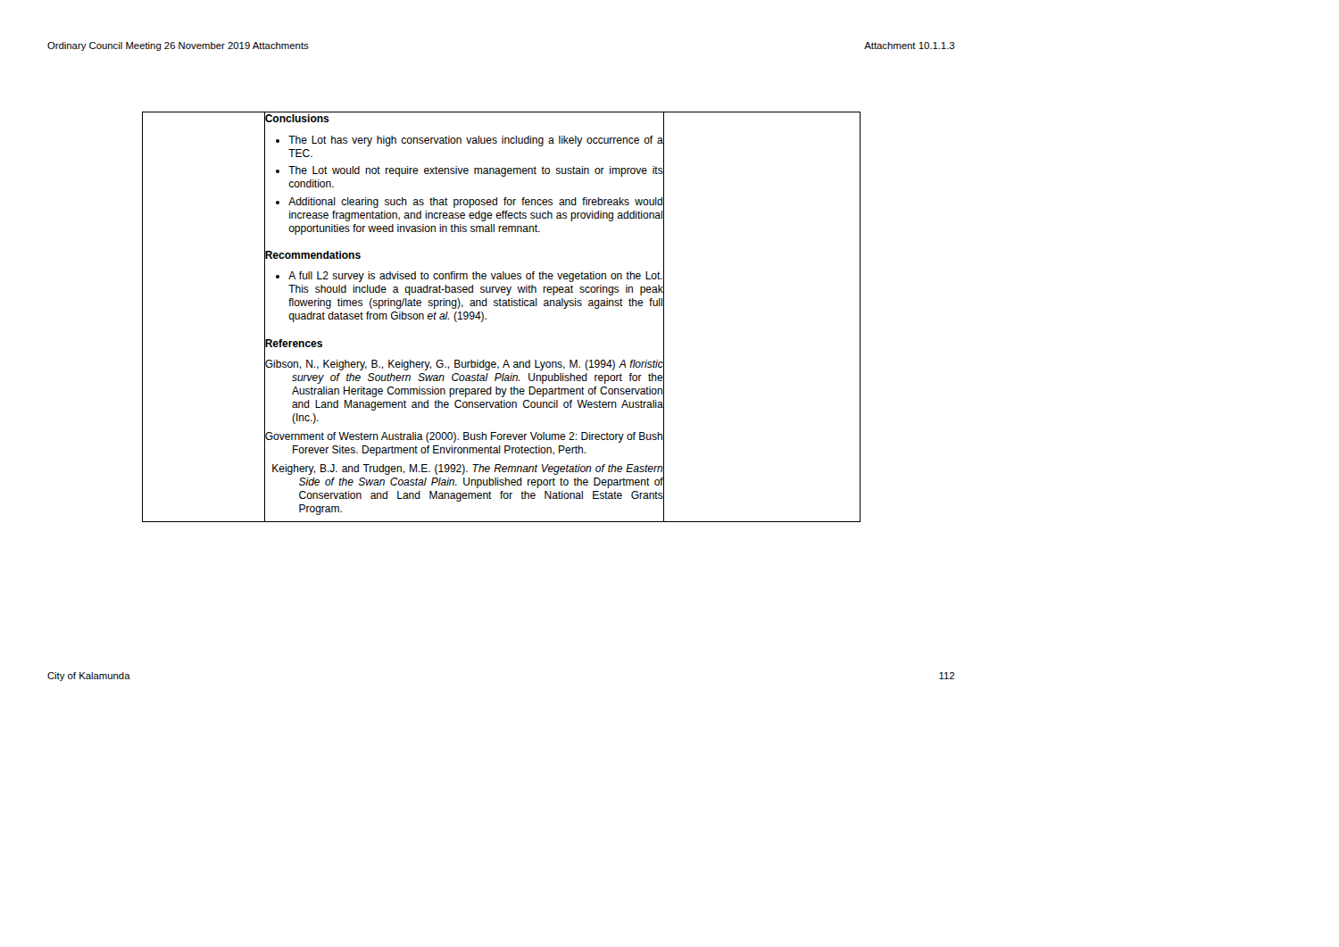Ordinary Council Meeting 26 November 2019 Attachments
Attachment 10.1.1.3
| | Conclusions The Lot has very high conservation values including a likely occurrence of a TEC. The Lot would not require extensive management to sustain or improve its condition. Additional clearing such as that proposed for fences and firebreaks would increase fragmentation, and increase edge effects such as providing additional opportunities for weed invasion in this small remnant. Recommendations A full L2 survey is advised to confirm the values of the vegetation on the Lot. This should include a quadrat-based survey with repeat scorings in peak flowering times (spring/late spring), and statistical analysis against the full quadrat dataset from Gibson et al. (1994). References Gibson, N., Keighery, B., Keighery, G., Burbidge, A and Lyons, M. (1994) A floristic survey of the Southern Swan Coastal Plain. Unpublished report for the Australian Heritage Commission prepared by the Department of Conservation and Land Management and the Conservation Council of Western Australia (Inc.). Government of Western Australia (2000). Bush Forever Volume 2: Directory of Bush Forever Sites. Department of Environmental Protection, Perth. Keighery, B.J. and Trudgen, M.E. (1992). The Remnant Vegetation of the Eastern Side of the Swan Coastal Plain. Unpublished report to the Department of Conservation and Land Management for the National Estate Grants Program. | |
City of Kalamunda
112